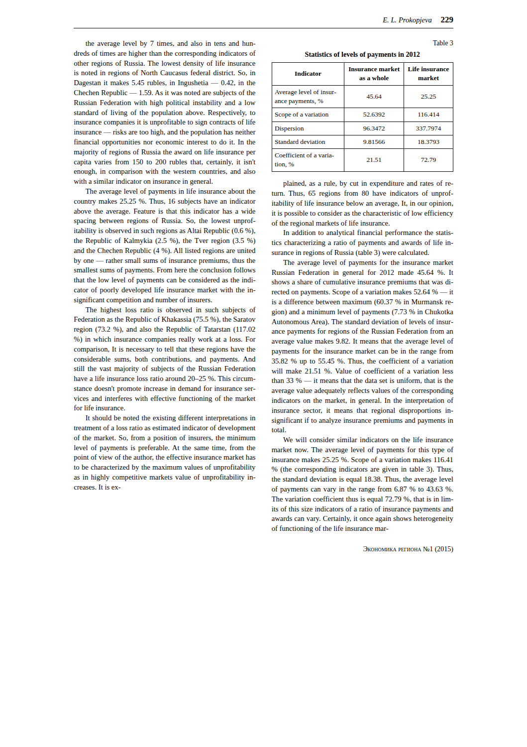E. L. Prokopjeva 229
the average level by 7 times, and also in tens and hundreds of times are higher than the corresponding indicators of other regions of Russia. The lowest density of life insurance is noted in regions of North Caucasus federal district. So, in Dagestan it makes 5.45 rubles, in Ingushetia — 0.42, in the Chechen Republic — 1.59. As it was noted are subjects of the Russian Federation with high political instability and a low standard of living of the population above. Respectively, to insurance companies it is unprofitable to sign contracts of life insurance — risks are too high, and the population has neither financial opportunities nor economic interest to do it. In the majority of regions of Russia the award on life insurance per capita varies from 150 to 200 rubles that, certainly, it isn't enough, in comparison with the western countries, and also with a similar indicator on insurance in general.
The average level of payments in life insurance about the country makes 25.25 %. Thus, 16 subjects have an indicator above the average. Feature is that this indicator has a wide spacing between regions of Russia. So, the lowest unprofitability is observed in such regions as Altai Republic (0.6 %), the Republic of Kalmykia (2.5 %), the Tver region (3.5 %) and the Chechen Republic (4 %). All listed regions are united by one — rather small sums of insurance premiums, thus the smallest sums of payments. From here the conclusion follows that the low level of payments can be considered as the indicator of poorly developed life insurance market with the insignificant competition and number of insurers.
The highest loss ratio is observed in such subjects of Federation as the Republic of Khakassia (75.5 %), the Saratov region (73.2 %), and also the Republic of Tatarstan (117.02 %) in which insurance companies really work at a loss. For comparison, It is necessary to tell that these regions have the considerable sums, both contributions, and payments. And still the vast majority of subjects of the Russian Federation have a life insurance loss ratio around 20–25 %. This circumstance doesn't promote increase in demand for insurance services and interferes with effective functioning of the market for life insurance.
It should be noted the existing different interpretations in treatment of a loss ratio as estimated indicator of development of the market. So, from a position of insurers, the minimum level of payments is preferable. At the same time, from the point of view of the author, the effective insurance market has to be characterized by the maximum values of unprofitability as in highly competitive markets value of unprofitability increases. It is ex-
Table 3
Statistics of levels of payments in 2012
| Indicator | Insurance market as a whole | Life insurance market |
| --- | --- | --- |
| Average level of insurance payments, % | 45.64 | 25.25 |
| Scope of a variation | 52.6392 | 116.414 |
| Dispersion | 96.3472 | 337.7974 |
| Standard deviation | 9.81566 | 18.3793 |
| Coefficient of a variation, % | 21.51 | 72.79 |
plained, as a rule, by cut in expenditure and rates of return. Thus, 65 regions from 80 have indicators of unprofitability of life insurance below an average, It, in our opinion, it is possible to consider as the characteristic of low efficiency of the regional markets of life insurance.
In addition to analytical financial performance the statistics characterizing a ratio of payments and awards of life insurance in regions of Russia (table 3) were calculated.
The average level of payments for the insurance market Russian Federation in general for 2012 made 45.64 %. It shows a share of cumulative insurance premiums that was directed on payments. Scope of a variation makes 52.64 % — it is a difference between maximum (60.37 % in Murmansk region) and a minimum level of payments (7.73 % in Chukotka Autonomous Area). The standard deviation of levels of insurance payments for regions of the Russian Federation from an average value makes 9.82. It means that the average level of payments for the insurance market can be in the range from 35.82 % up to 55.45 %. Thus, the coefficient of a variation will make 21.51 %. Value of coefficient of a variation less than 33 % — it means that the data set is uniform, that is the average value adequately reflects values of the corresponding indicators on the market, in general. In the interpretation of insurance sector, it means that regional disproportions insignificant if to analyze insurance premiums and payments in total.
We will consider similar indicators on the life insurance market now. The average level of payments for this type of insurance makes 25.25 %. Scope of a variation makes 116.41 % (the corresponding indicators are given in table 3). Thus, the standard deviation is equal 18.38. Thus, the average level of payments can vary in the range from 6.87 % to 43.63 %. The variation coefficient thus is equal 72.79 %, that is in limits of this size indicators of a ratio of insurance payments and awards can vary. Certainly, it once again shows heterogeneity of functioning of the life insurance mar-
Экономика региона №1 (2015)